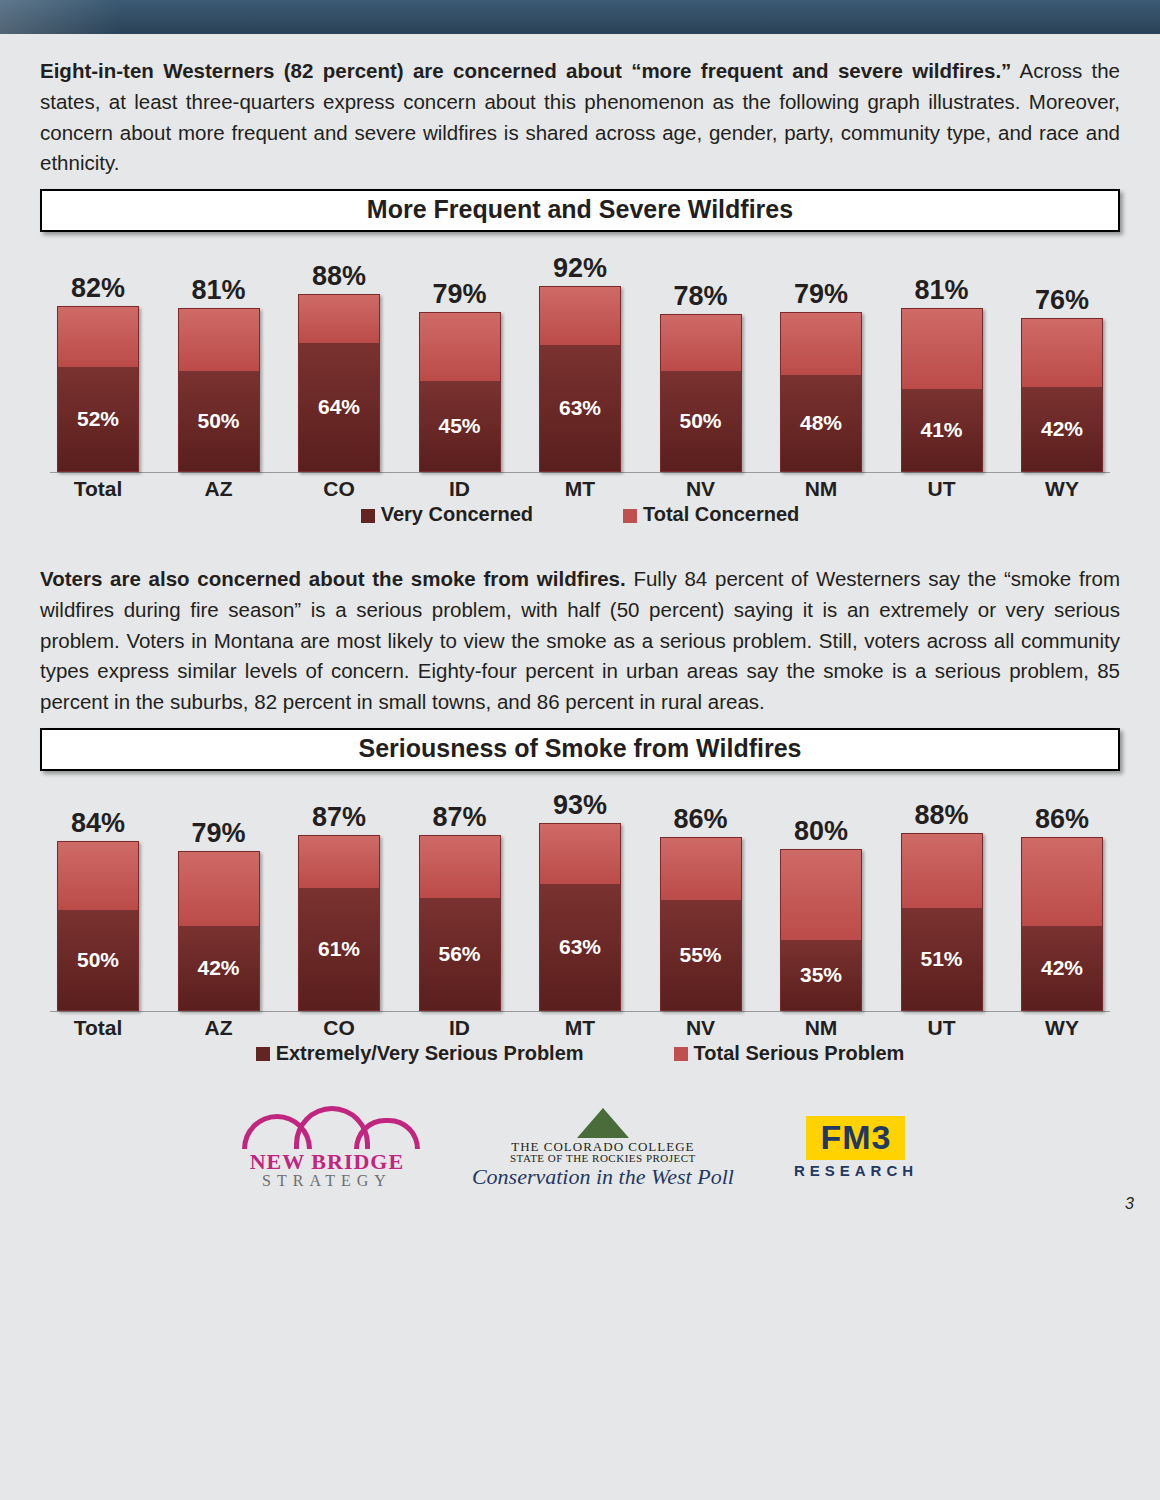Eight-in-ten Westerners (82 percent) are concerned about “more frequent and severe wildfires.” Across the states, at least three-quarters express concern about this phenomenon as the following graph illustrates. Moreover, concern about more frequent and severe wildfires is shared across age, gender, party, community type, and race and ethnicity.
More Frequent and Severe Wildfires
82%
52%
81%
50%
88%
64%
79%
45%
92%
63%
78%
50%
79%
48%
81%
41%
76%
42%
Total
AZ
CO
ID
MT
NV
NM
UT
WY
Very Concerned
Total Concerned
Voters are also concerned about the smoke from wildfires. Fully 84 percent of Westerners say the “smoke from wildfires during fire season” is a serious problem, with half (50 percent) saying it is an extremely or very serious problem. Voters in Montana are most likely to view the smoke as a serious problem. Still, voters across all community types express similar levels of concern. Eighty-four percent in urban areas say the smoke is a serious problem, 85 percent in the suburbs, 82 percent in small towns, and 86 percent in rural areas.
Seriousness of Smoke from Wildfires
84%
50%
79%
42%
87%
61%
87%
56%
93%
63%
86%
55%
80%
35%
88%
51%
86%
42%
Total
AZ
CO
ID
MT
NV
NM
UT
WY
Extremely/Very Serious Problem
Total Serious Problem
NEW BRIDGE
STRATEGY
THE COLORADO COLLEGE
STATE OF THE ROCKIES PROJECT
Conservation in the West Poll
FM3
RESEARCH
3